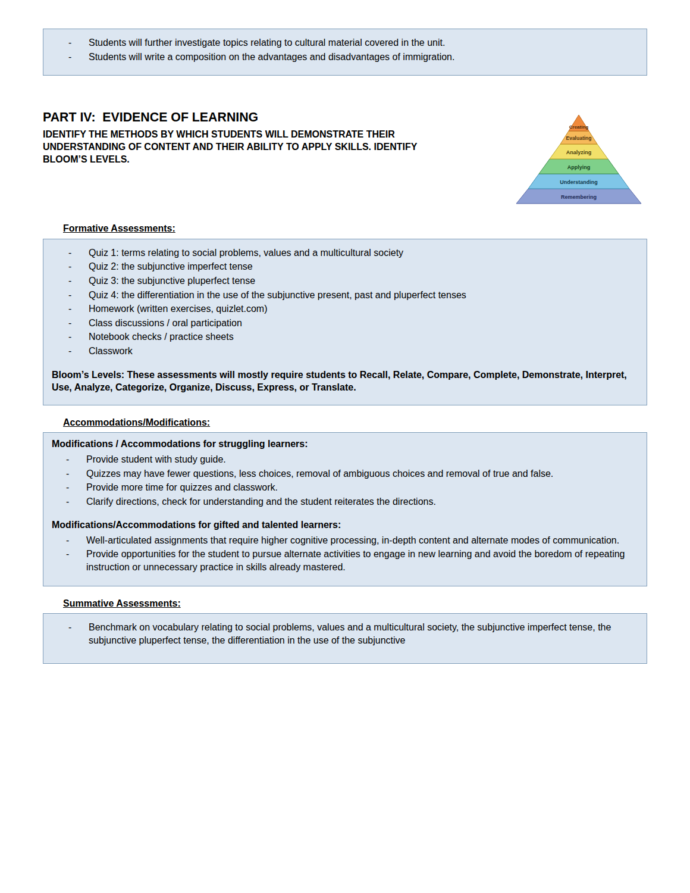Students will further investigate topics relating to cultural material covered in the unit.
Students will write a composition on the advantages and disadvantages of immigration.
PART IV: EVIDENCE OF LEARNING
Identify the methods by which students will demonstrate their understanding of content and their ability to apply skills. Identify Bloom’s levels.
Bloom's Taxonomy pyramid Remembering Understanding Applying Analyzing Evaluating Creating
Formative Assessments:
Quiz 1: terms relating to social problems, values and a multicultural society
Quiz 2: the subjunctive imperfect tense
Quiz 3: the subjunctive pluperfect tense
Quiz 4: the differentiation in the use of the subjunctive present, past and pluperfect tenses
Homework (written exercises, quizlet.com)
Class discussions / oral participation
Notebook checks / practice sheets
Classwork
Bloom’s Levels: These assessments will mostly require students to Recall, Relate, Compare, Complete, Demonstrate, Interpret, Use, Analyze, Categorize, Organize, Discuss, Express, or Translate.
Accommodations/Modifications:
Modifications / Accommodations for struggling learners:
Provide student with study guide.
Quizzes may have fewer questions, less choices, removal of ambiguous choices and removal of true and false.
Provide more time for quizzes and classwork.
Clarify directions, check for understanding and the student reiterates the directions.
Modifications/Accommodations for gifted and talented learners:
Well-articulated assignments that require higher cognitive processing, in-depth content and alternate modes of communication.
Provide opportunities for the student to pursue alternate activities to engage in new learning and avoid the boredom of repeating instruction or unnecessary practice in skills already mastered.
Summative Assessments:
Benchmark on vocabulary relating to social problems, values and a multicultural society, the subjunctive imperfect tense, the subjunctive pluperfect tense, the differentiation in the use of the subjunctive